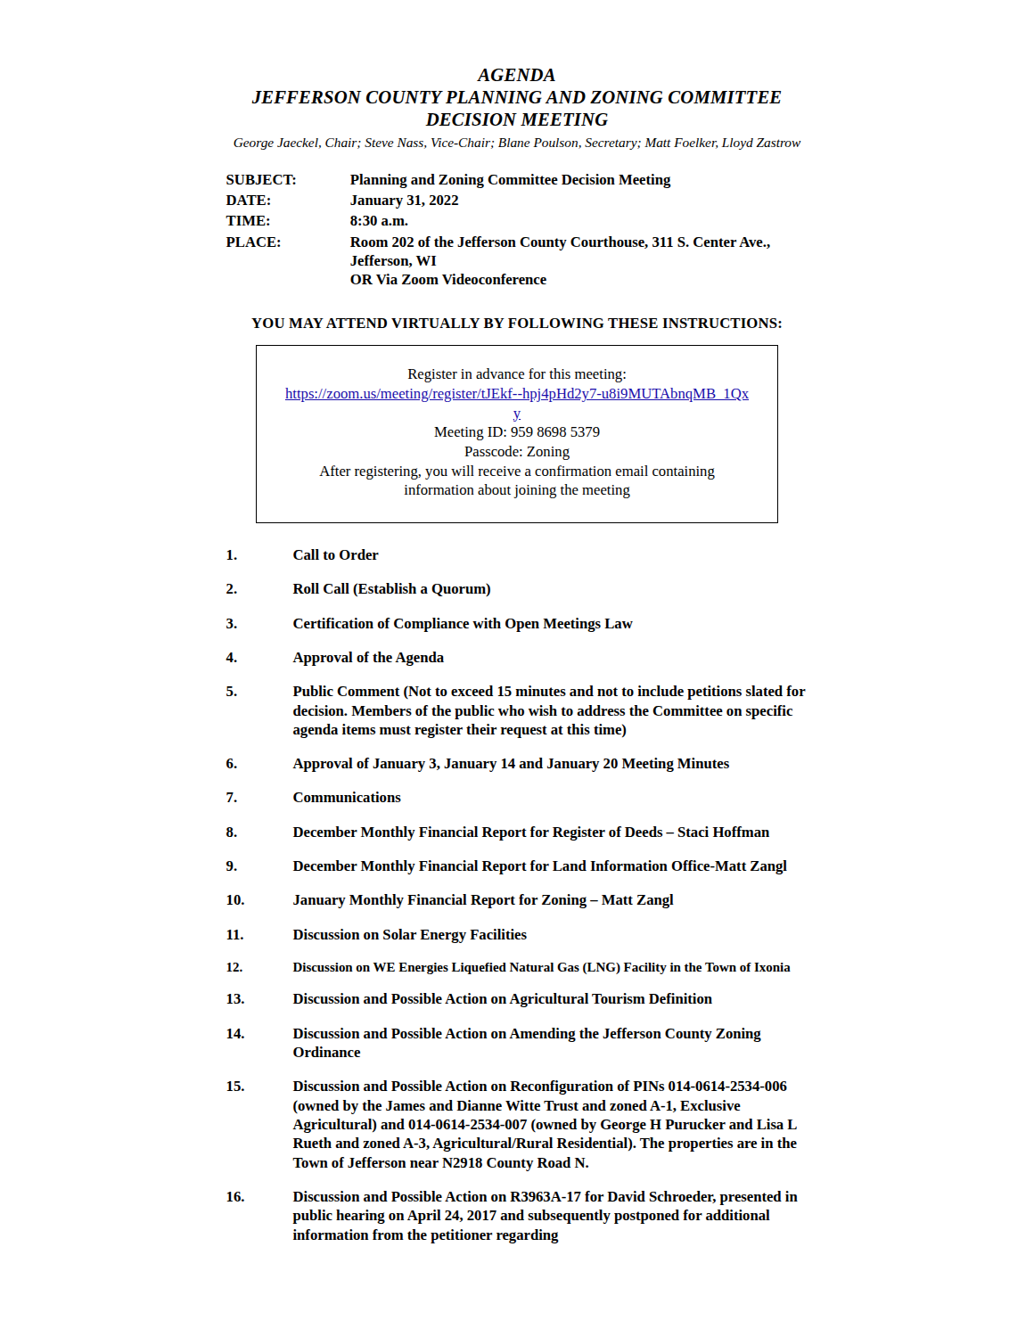AGENDA
JEFFERSON COUNTY PLANNING AND ZONING COMMITTEE
DECISION MEETING
George Jaeckel, Chair; Steve Nass, Vice-Chair; Blane Poulson, Secretary; Matt Foelker, Lloyd Zastrow
| SUBJECT: | Planning and Zoning Committee Decision Meeting |
| DATE: | January 31, 2022 |
| TIME: | 8:30 a.m. |
| PLACE: | Room 202 of the Jefferson County Courthouse, 311 S. Center Ave., Jefferson, WI OR Via Zoom Videoconference |
YOU MAY ATTEND VIRTUALLY BY FOLLOWING THESE INSTRUCTIONS:
Register in advance for this meeting:
https://zoom.us/meeting/register/tJEkf--hpj4pHd2y7-u8i9MUTAbnqMB_1Qxy
Meeting ID: 959 8698 5379
Passcode: Zoning
After registering, you will receive a confirmation email containing information about joining the meeting
1. Call to Order
2. Roll Call (Establish a Quorum)
3. Certification of Compliance with Open Meetings Law
4. Approval of the Agenda
5. Public Comment (Not to exceed 15 minutes and not to include petitions slated for decision. Members of the public who wish to address the Committee on specific agenda items must register their request at this time)
6. Approval of January 3, January 14 and January 20 Meeting Minutes
7. Communications
8. December Monthly Financial Report for Register of Deeds – Staci Hoffman
9. December Monthly Financial Report for Land Information Office-Matt Zangl
10. January Monthly Financial Report for Zoning – Matt Zangl
11. Discussion on Solar Energy Facilities
12. Discussion on WE Energies Liquefied Natural Gas (LNG) Facility in the Town of Ixonia
13. Discussion and Possible Action on Agricultural Tourism Definition
14. Discussion and Possible Action on Amending the Jefferson County Zoning Ordinance
15. Discussion and Possible Action on Reconfiguration of PINs 014-0614-2534-006 (owned by the James and Dianne Witte Trust and zoned A-1, Exclusive Agricultural) and 014-0614-2534-007 (owned by George H Purucker and Lisa L Rueth and zoned A-3, Agricultural/Rural Residential). The properties are in the Town of Jefferson near N2918 County Road N.
16. Discussion and Possible Action on R3963A-17 for David Schroeder, presented in public hearing on April 24, 2017 and subsequently postponed for additional information from the petitioner regarding